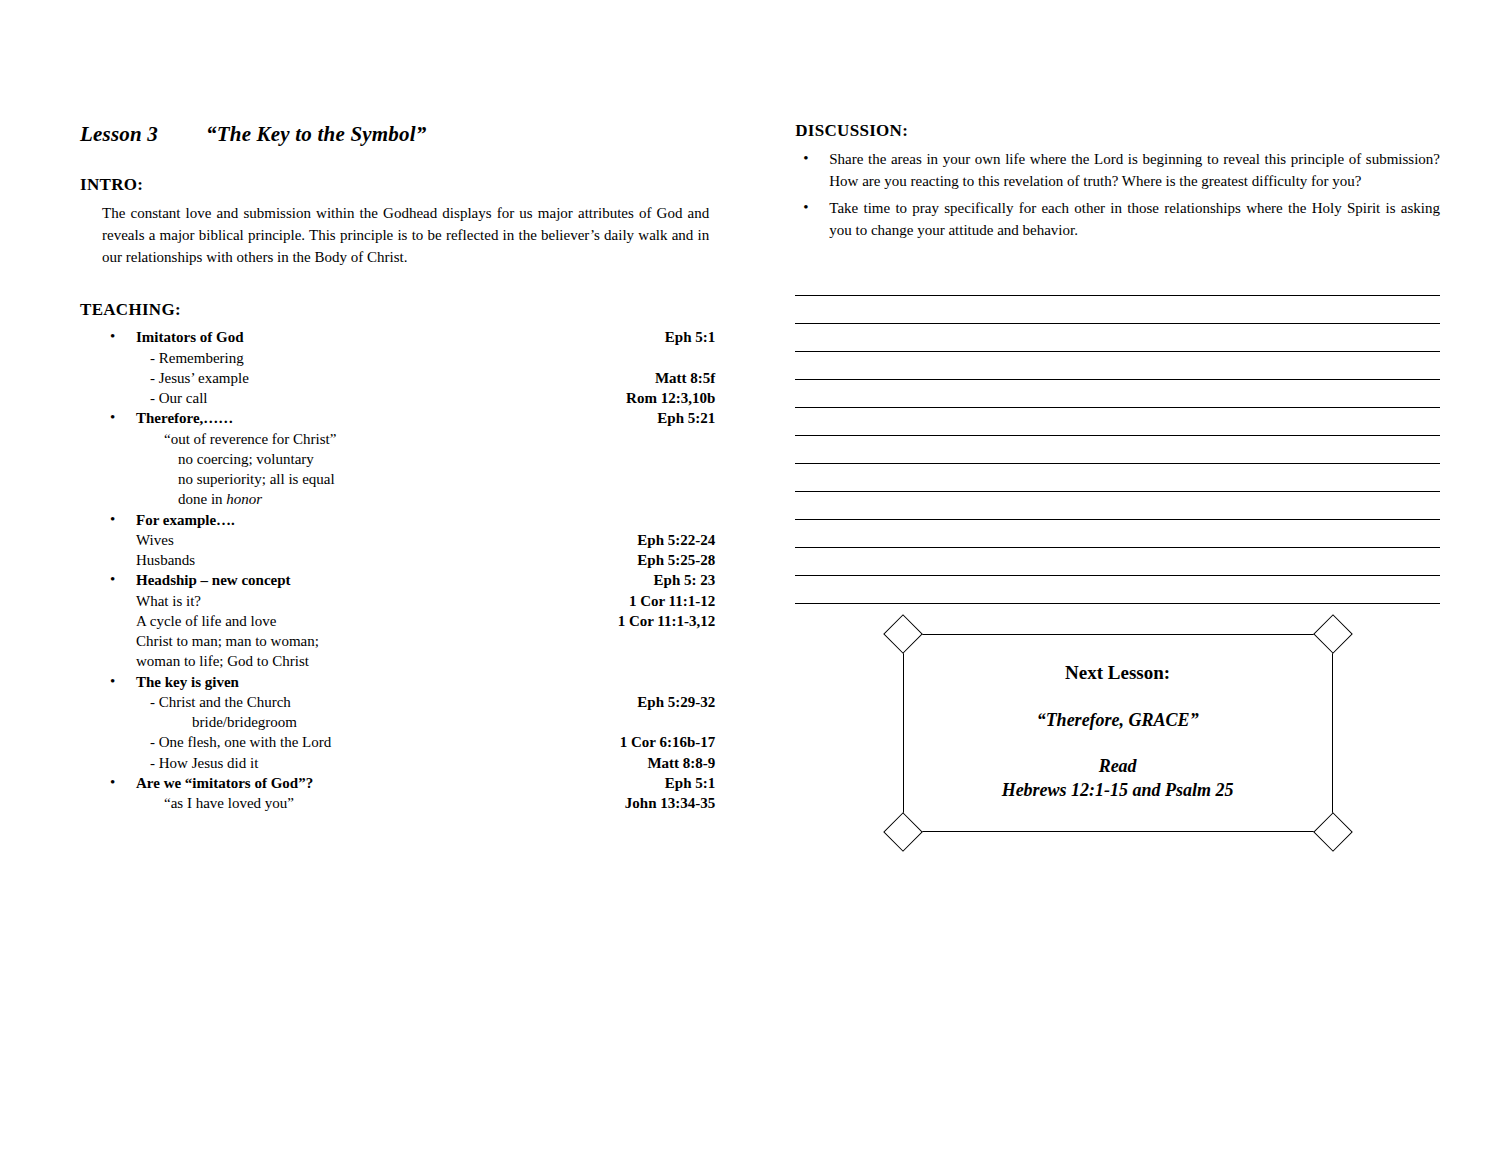Lesson 3“The Key to the Symbol”
INTRO:
The constant love and submission within the Godhead displays for us major attributes of God and reveals a major biblical principle. This principle is to be reflected in the believer’s daily walk and in our relationships with others in the Body of Christ.
TEACHING:
Imitators of God Eph 5:1
- Remembering
- Jesus’ example Matt 8:5f
- Our call Rom 12:3,10b
Therefore,…… Eph 5:21
“out of reverence for Christ”
no coercing; voluntary
no superiority; all is equal
done in honor
For example….
Wives Eph 5:22-24
Husbands Eph 5:25-28
Headship – new concept Eph 5: 23
What is it? 1 Cor 11:1-12
A cycle of life and love 1 Cor 11:1-3,12
Christ to man; man to woman;
woman to life; God to Christ
The key is given
- Christ and the Church Eph 5:29-32
bride/bridegroom
- One flesh, one with the Lord 1 Cor 6:16b-17
- How Jesus did it Matt 8:8-9
Are we “imitators of God”? Eph 5:1
“as I have loved you” John 13:34-35
DISCUSSION:
Share the areas in your own life where the Lord is beginning to reveal this principle of submission? How are you reacting to this revelation of truth? Where is the greatest difficulty for you?
Take time to pray specifically for each other in those relationships where the Holy Spirit is asking you to change your attitude and behavior.
Next Lesson:
“Therefore, GRACE”
Read
Hebrews 12:1-15 and Psalm 25